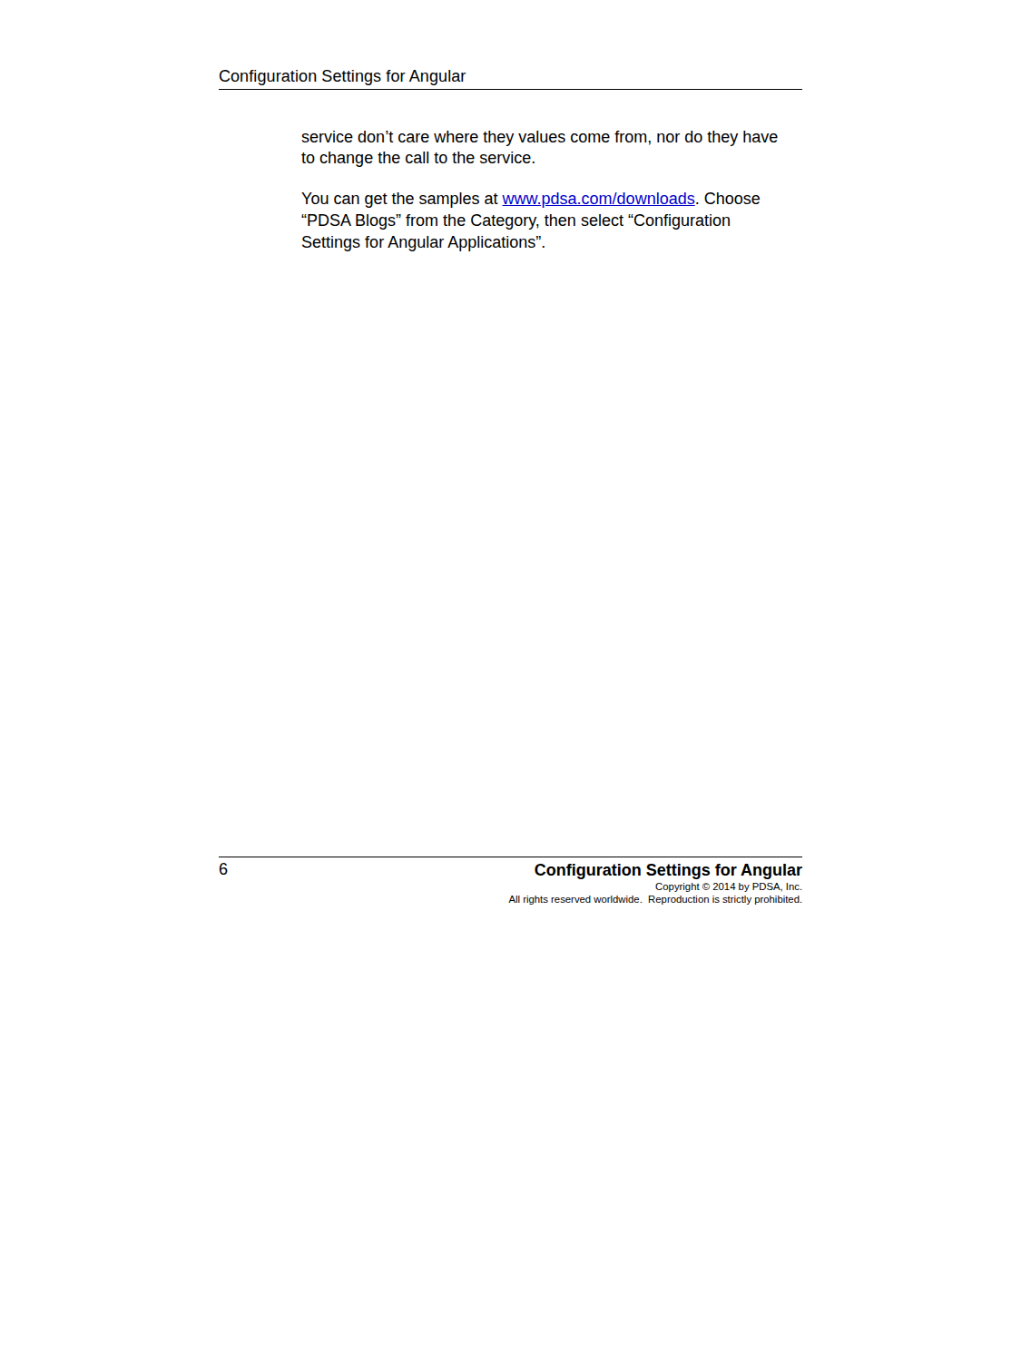Configuration Settings for Angular
service don’t care where they values come from, nor do they have to change the call to the service.
You can get the samples at www.pdsa.com/downloads. Choose “PDSA Blogs” from the Category, then select “Configuration Settings for Angular Applications”.
6
Configuration Settings for Angular
Copyright © 2014 by PDSA, Inc.
All rights reserved worldwide. Reproduction is strictly prohibited.